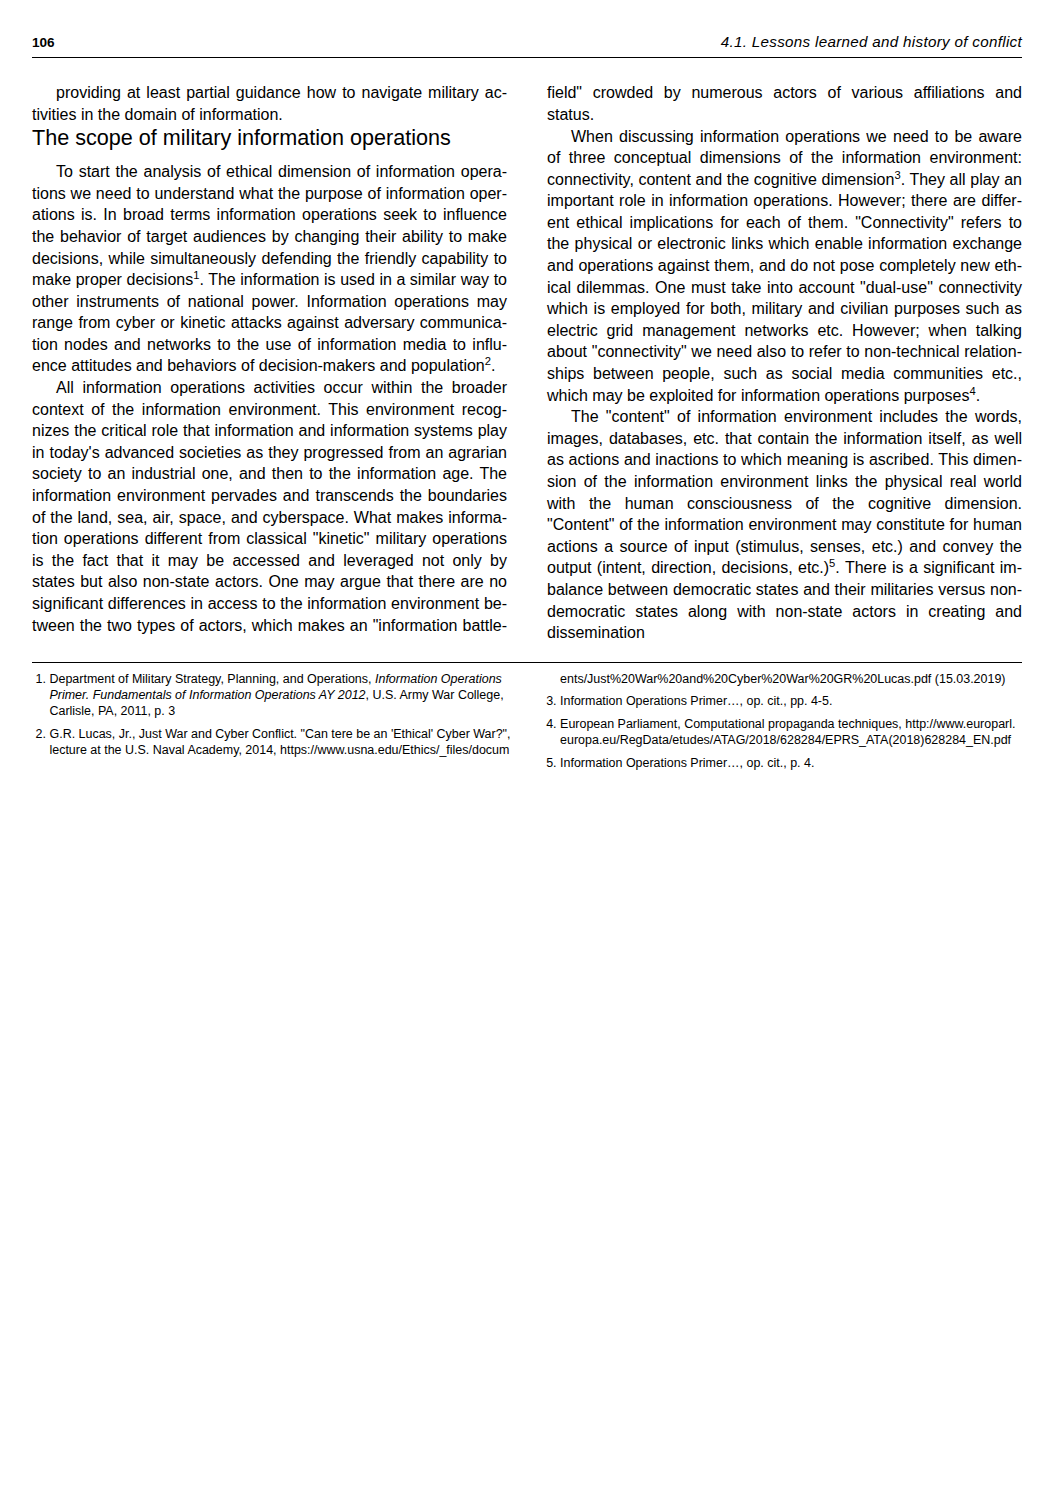106 4.1. Lessons learned and history of conflict
providing at least partial guidance how to navigate military activities in the domain of information.
The scope of military information operations
To start the analysis of ethical dimension of information operations we need to understand what the purpose of information operations is. In broad terms information operations seek to influence the behavior of target audiences by changing their ability to make decisions, while simultaneously defending the friendly capability to make proper decisions1. The information is used in a similar way to other instruments of national power. Information operations may range from cyber or kinetic attacks against adversary communication nodes and networks to the use of information media to influence attitudes and behaviors of decision-makers and population2.
All information operations activities occur within the broader context of the information environment. This environment recognizes the critical role that information and information systems play in today's advanced societies as they progressed from an agrarian society to an industrial one, and then to the information age. The information environment pervades and transcends the boundaries of the land, sea, air, space, and cyberspace. What makes information operations different from classical "kinetic" military operations is the fact that it may be accessed and leveraged not only by states but also non-state actors. One may argue that there are no significant differences in access to the information environment between the two types of actors, which makes an "information battlefield" crowded by numerous actors of various affiliations and status.
When discussing information operations we need to be aware of three conceptual dimensions of the information environment: connectivity, content and the cognitive dimension3. They all play an important role in information operations. However; there are different ethical implications for each of them. "Connectivity" refers to the physical or electronic links which enable information exchange and operations against them, and do not pose completely new ethical dilemmas. One must take into account "dual-use" connectivity which is employed for both, military and civilian purposes such as electric grid management networks etc. However; when talking about "connectivity" we need also to refer to non-technical relationships between people, such as social media communities etc., which may be exploited for information operations purposes4.
The "content" of information environment includes the words, images, databases, etc. that contain the information itself, as well as actions and inactions to which meaning is ascribed. This dimension of the information environment links the physical real world with the human consciousness of the cognitive dimension. "Content" of the information environment may constitute for human actions a source of input (stimulus, senses, etc.) and convey the output (intent, direction, decisions, etc.)5. There is a significant imbalance between democratic states and their militaries versus non-democratic states along with non-state actors in creating and dissemination
Department of Military Strategy, Planning, and Operations, Information Operations Primer. Fundamentals of Information Operations AY 2012, U.S. Army War College, Carlisle, PA, 2011, p. 3
G.R. Lucas, Jr., Just War and Cyber Conflict. "Can tere be an 'Ethical' Cyber War?", lecture at the U.S. Naval Academy, 2014, https://www.usna.edu/Ethics/_files/documents/Just%20War%20and%20Cyber%20War%20GR%20Lucas.pdf (15.03.2019)
Information Operations Primer…, op. cit., pp. 4-5.
European Parliament, Computational propaganda techniques, http://www.europarl.europa.eu/RegData/etudes/ATAG/2018/628284/EPRS_ATA(2018)628284_EN.pdf
Information Operations Primer…, op. cit., p. 4.